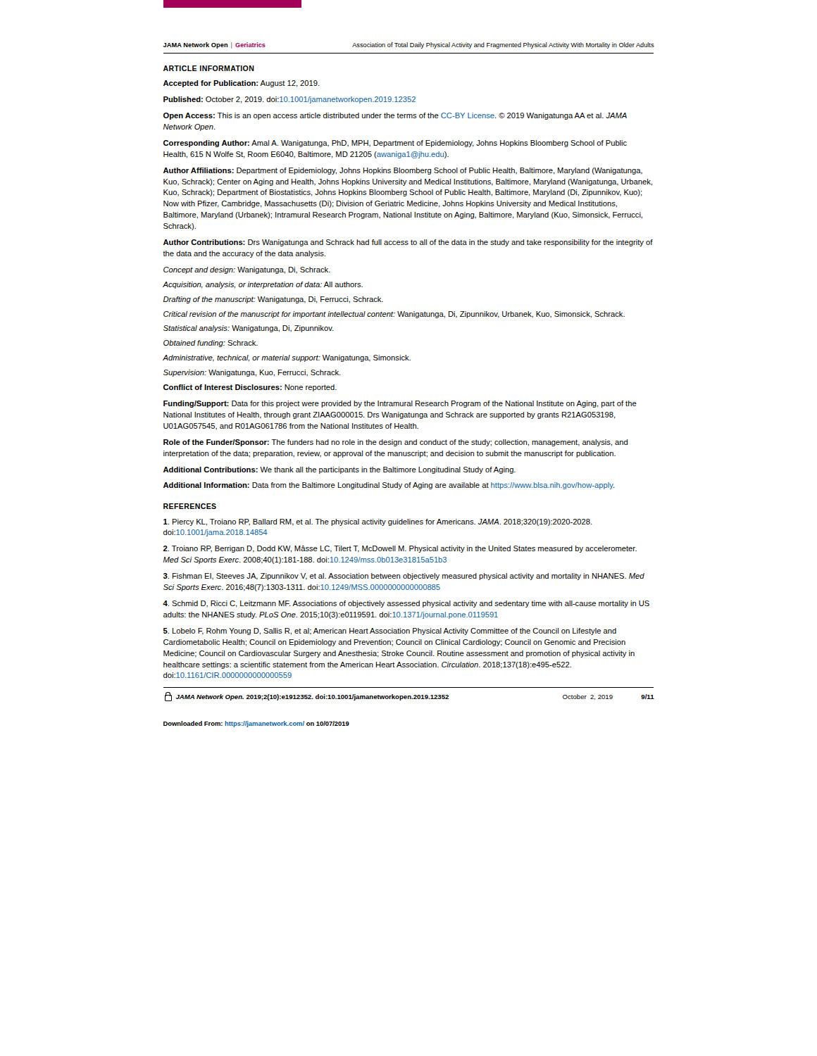JAMA Network Open | Geriatrics Association of Total Daily Physical Activity and Fragmented Physical Activity With Mortality in Older Adults
ARTICLE INFORMATION
Accepted for Publication: August 12, 2019.
Published: October 2, 2019. doi:10.1001/jamanetworkopen.2019.12352
Open Access: This is an open access article distributed under the terms of the CC-BY License. © 2019 Wanigatunga AA et al. JAMA Network Open.
Corresponding Author: Amal A. Wanigatunga, PhD, MPH, Department of Epidemiology, Johns Hopkins Bloomberg School of Public Health, 615 N Wolfe St, Room E6040, Baltimore, MD 21205 (awaniga1@jhu.edu).
Author Affiliations: Department of Epidemiology, Johns Hopkins Bloomberg School of Public Health, Baltimore, Maryland (Wanigatunga, Kuo, Schrack); Center on Aging and Health, Johns Hopkins University and Medical Institutions, Baltimore, Maryland (Wanigatunga, Urbanek, Kuo, Schrack); Department of Biostatistics, Johns Hopkins Bloomberg School of Public Health, Baltimore, Maryland (Di, Zipunnikov, Kuo); Now with Pfizer, Cambridge, Massachusetts (Di); Division of Geriatric Medicine, Johns Hopkins University and Medical Institutions, Baltimore, Maryland (Urbanek); Intramural Research Program, National Institute on Aging, Baltimore, Maryland (Kuo, Simonsick, Ferrucci, Schrack).
Author Contributions: Drs Wanigatunga and Schrack had full access to all of the data in the study and take responsibility for the integrity of the data and the accuracy of the data analysis.
Concept and design: Wanigatunga, Di, Schrack.
Acquisition, analysis, or interpretation of data: All authors.
Drafting of the manuscript: Wanigatunga, Di, Ferrucci, Schrack.
Critical revision of the manuscript for important intellectual content: Wanigatunga, Di, Zipunnikov, Urbanek, Kuo, Simonsick, Schrack.
Statistical analysis: Wanigatunga, Di, Zipunnikov.
Obtained funding: Schrack.
Administrative, technical, or material support: Wanigatunga, Simonsick.
Supervision: Wanigatunga, Kuo, Ferrucci, Schrack.
Conflict of Interest Disclosures: None reported.
Funding/Support: Data for this project were provided by the Intramural Research Program of the National Institute on Aging, part of the National Institutes of Health, through grant ZIAAG000015. Drs Wanigatunga and Schrack are supported by grants R21AG053198, U01AG057545, and R01AG061786 from the National Institutes of Health.
Role of the Funder/Sponsor: The funders had no role in the design and conduct of the study; collection, management, analysis, and interpretation of the data; preparation, review, or approval of the manuscript; and decision to submit the manuscript for publication.
Additional Contributions: We thank all the participants in the Baltimore Longitudinal Study of Aging.
Additional Information: Data from the Baltimore Longitudinal Study of Aging are available at https://www.blsa.nih.gov/how-apply.
REFERENCES
1. Piercy KL, Troiano RP, Ballard RM, et al. The physical activity guidelines for Americans. JAMA. 2018;320(19):2020-2028. doi:10.1001/jama.2018.14854
2. Troiano RP, Berrigan D, Dodd KW, Mâsse LC, Tilert T, McDowell M. Physical activity in the United States measured by accelerometer. Med Sci Sports Exerc. 2008;40(1):181-188. doi:10.1249/mss.0b013e31815a51b3
3. Fishman EI, Steeves JA, Zipunnikov V, et al. Association between objectively measured physical activity and mortality in NHANES. Med Sci Sports Exerc. 2016;48(7):1303-1311. doi:10.1249/MSS.0000000000000885
4. Schmid D, Ricci C, Leitzmann MF. Associations of objectively assessed physical activity and sedentary time with all-cause mortality in US adults: the NHANES study. PLoS One. 2015;10(3):e0119591. doi:10.1371/journal.pone.0119591
5. Lobelo F, Rohm Young D, Sallis R, et al; American Heart Association Physical Activity Committee of the Council on Lifestyle and Cardiometabolic Health; Council on Epidemiology and Prevention; Council on Clinical Cardiology; Council on Genomic and Precision Medicine; Council on Cardiovascular Surgery and Anesthesia; Stroke Council. Routine assessment and promotion of physical activity in healthcare settings: a scientific statement from the American Heart Association. Circulation. 2018;137(18):e495-e522. doi:10.1161/CIR.0000000000000559
JAMA Network Open. 2019;2(10):e1912352. doi:10.1001/jamanetworkopen.2019.12352
October 2, 2019 9/11
Downloaded From: https://jamanetwork.com/ on 10/07/2019